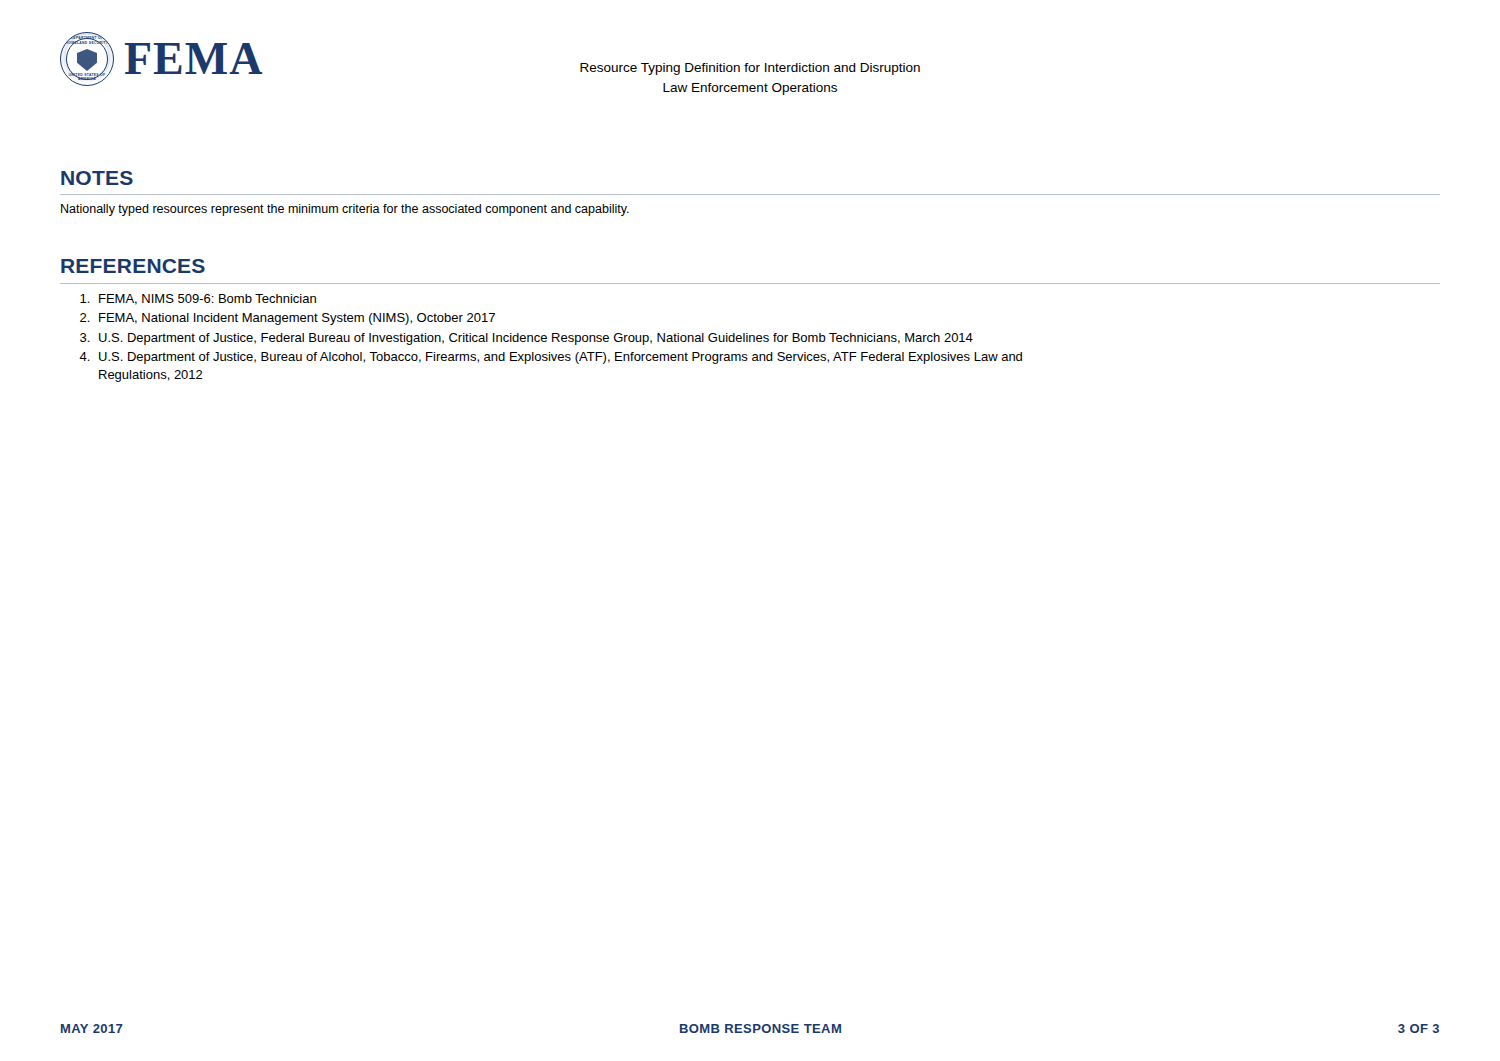Department of Homeland Security
United States of America
FEMA
Resource Typing Definition for Interdiction and Disruption
Law Enforcement Operations
NOTES
Nationally typed resources represent the minimum criteria for the associated component and capability.
REFERENCES
FEMA, NIMS 509-6: Bomb Technician
FEMA, National Incident Management System (NIMS), October 2017
U.S. Department of Justice, Federal Bureau of Investigation, Critical Incidence Response Group, National Guidelines for Bomb Technicians, March 2014
U.S. Department of Justice, Bureau of Alcohol, Tobacco, Firearms, and Explosives (ATF), Enforcement Programs and Services, ATF Federal Explosives Law and Regulations, 2012
MAY 2017
BOMB RESPONSE TEAM
3 OF 3